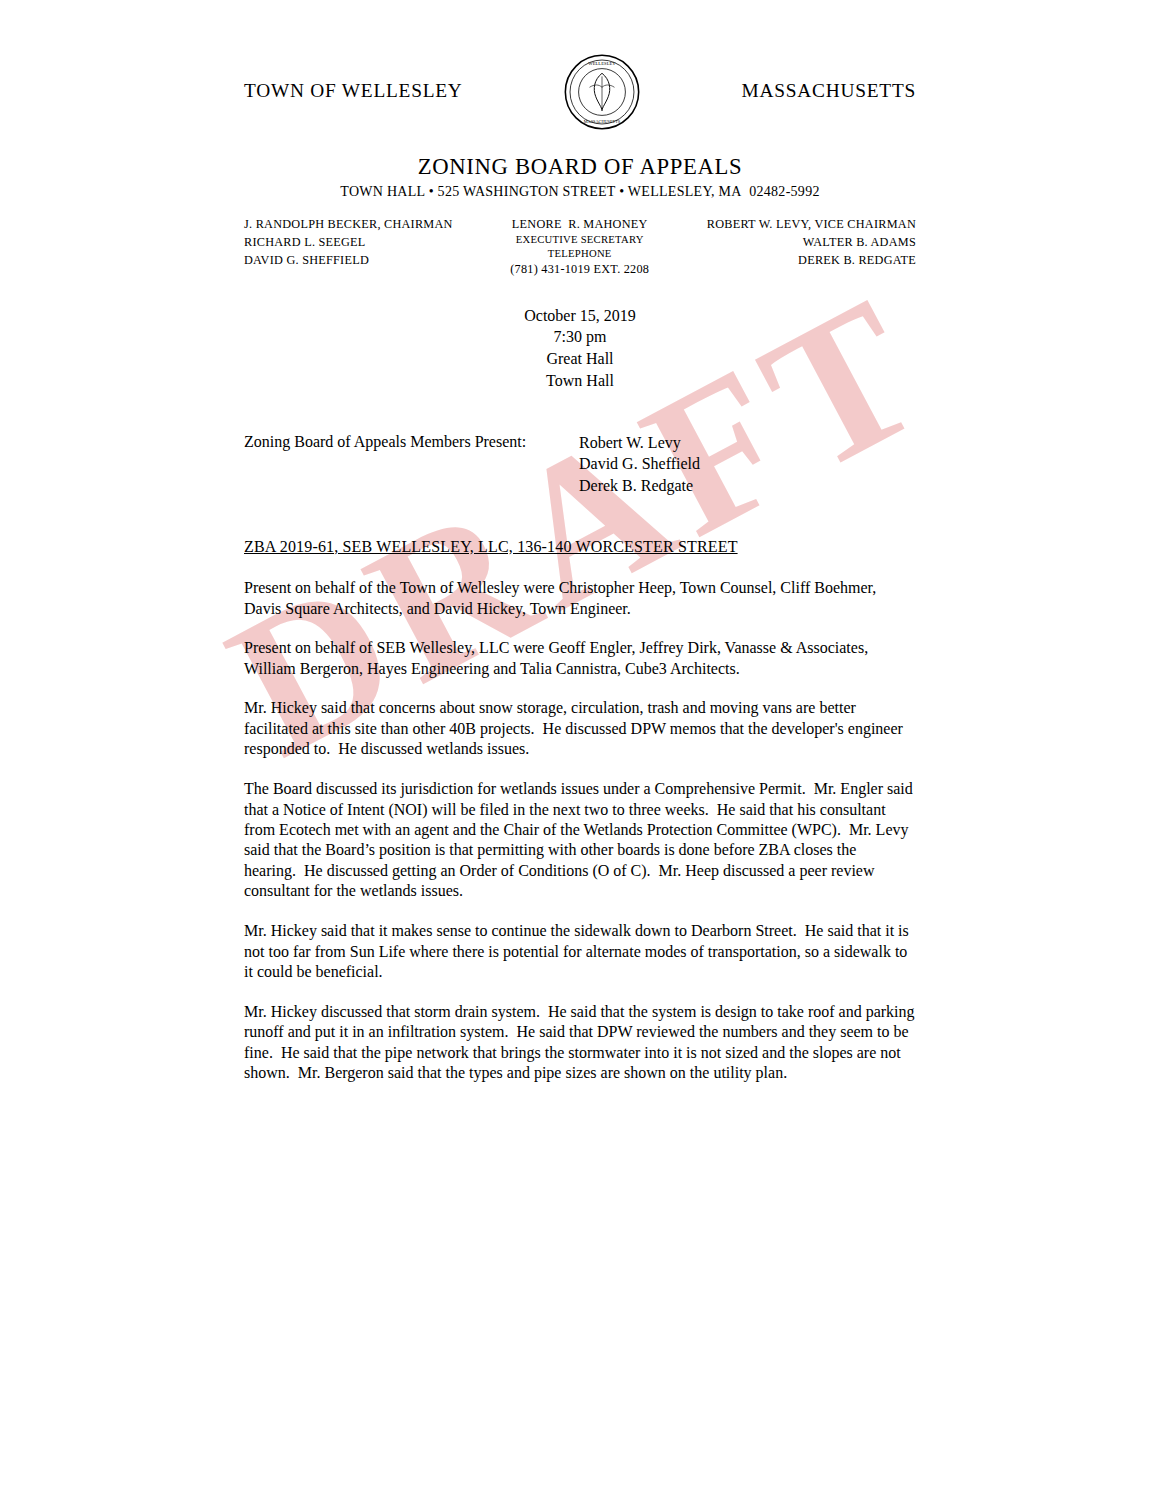DRAFT
TOWN OF WELLESLEY
WELLESLEY MASSACHUSETTS
MASSACHUSETTS
ZONING BOARD OF APPEALS
TOWN HALL • 525 WASHINGTON STREET • WELLESLEY, MA 02482-5992
J. RANDOLPH BECKER, CHAIRMAN
RICHARD L. SEEGEL
DAVID G. SHEFFIELD
LENORE R. MAHONEY
EXECUTIVE SECRETARY
TELEPHONE
(781) 431-1019 EXT. 2208
ROBERT W. LEVY, VICE CHAIRMAN
WALTER B. ADAMS
DEREK B. REDGATE
October 15, 2019
7:30 pm
Great Hall
Town Hall
Zoning Board of Appeals Members Present:
Robert W. Levy
David G. Sheffield
Derek B. Redgate
ZBA 2019-61, SEB WELLESLEY, LLC, 136-140 WORCESTER STREET
Present on behalf of the Town of Wellesley were Christopher Heep, Town Counsel, Cliff Boehmer, Davis Square Architects, and David Hickey, Town Engineer.
Present on behalf of SEB Wellesley, LLC were Geoff Engler, Jeffrey Dirk, Vanasse & Associates, William Bergeron, Hayes Engineering and Talia Cannistra, Cube3 Architects.
Mr. Hickey said that concerns about snow storage, circulation, trash and moving vans are better facilitated at this site than other 40B projects. He discussed DPW memos that the developer's engineer responded to. He discussed wetlands issues.
The Board discussed its jurisdiction for wetlands issues under a Comprehensive Permit. Mr. Engler said that a Notice of Intent (NOI) will be filed in the next two to three weeks. He said that his consultant from Ecotech met with an agent and the Chair of the Wetlands Protection Committee (WPC). Mr. Levy said that the Board’s position is that permitting with other boards is done before ZBA closes the hearing. He discussed getting an Order of Conditions (O of C). Mr. Heep discussed a peer review consultant for the wetlands issues.
Mr. Hickey said that it makes sense to continue the sidewalk down to Dearborn Street. He said that it is not too far from Sun Life where there is potential for alternate modes of transportation, so a sidewalk to it could be beneficial.
Mr. Hickey discussed that storm drain system. He said that the system is design to take roof and parking runoff and put it in an infiltration system. He said that DPW reviewed the numbers and they seem to be fine. He said that the pipe network that brings the stormwater into it is not sized and the slopes are not shown. Mr. Bergeron said that the types and pipe sizes are shown on the utility plan.